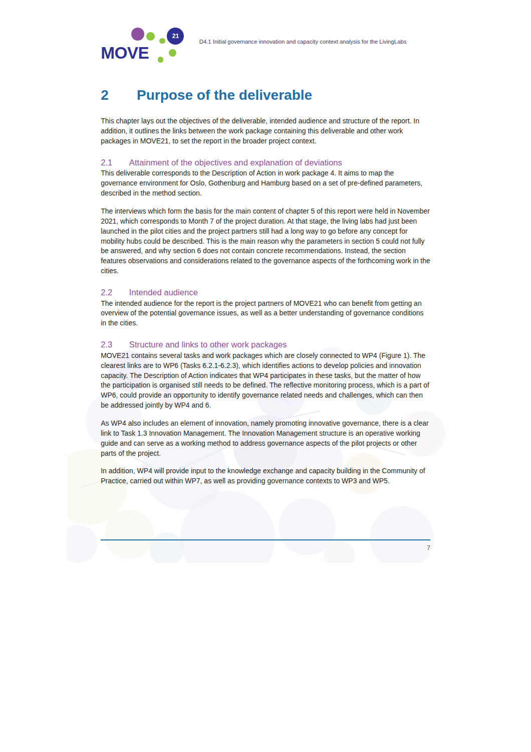21
MOVE
D4.1 Initial governance innovation and capacity context analysis for the LivingLabs
2 Purpose of the deliverable
This chapter lays out the objectives of the deliverable, intended audience and structure of the report. In addition, it outlines the links between the work package containing this deliverable and other work packages in MOVE21, to set the report in the broader project context.
2.1 Attainment of the objectives and explanation of deviations
This deliverable corresponds to the Description of Action in work package 4. It aims to map the governance environment for Oslo, Gothenburg and Hamburg based on a set of pre-defined parameters, described in the method section.
The interviews which form the basis for the main content of chapter 5 of this report were held in November 2021, which corresponds to Month 7 of the project duration. At that stage, the living labs had just been launched in the pilot cities and the project partners still had a long way to go before any concept for mobility hubs could be described. This is the main reason why the parameters in section 5 could not fully be answered, and why section 6 does not contain concrete recommendations. Instead, the section features observations and considerations related to the governance aspects of the forthcoming work in the cities.
2.2 Intended audience
The intended audience for the report is the project partners of MOVE21 who can benefit from getting an overview of the potential governance issues, as well as a better understanding of governance conditions in the cities.
2.3 Structure and links to other work packages
MOVE21 contains several tasks and work packages which are closely connected to WP4 (Figure 1). The clearest links are to WP6 (Tasks 6.2.1-6.2.3), which identifies actions to develop policies and innovation capacity. The Description of Action indicates that WP4 participates in these tasks, but the matter of how the participation is organised still needs to be defined. The reflective monitoring process, which is a part of WP6, could provide an opportunity to identify governance related needs and challenges, which can then be addressed jointly by WP4 and 6.
As WP4 also includes an element of innovation, namely promoting innovative governance, there is a clear link to Task 1.3 Innovation Management. The Innovation Management structure is an operative working guide and can serve as a working method to address governance aspects of the pilot projects or other parts of the project.
In addition, WP4 will provide input to the knowledge exchange and capacity building in the Community of Practice, carried out within WP7, as well as providing governance contexts to WP3 and WP5.
7